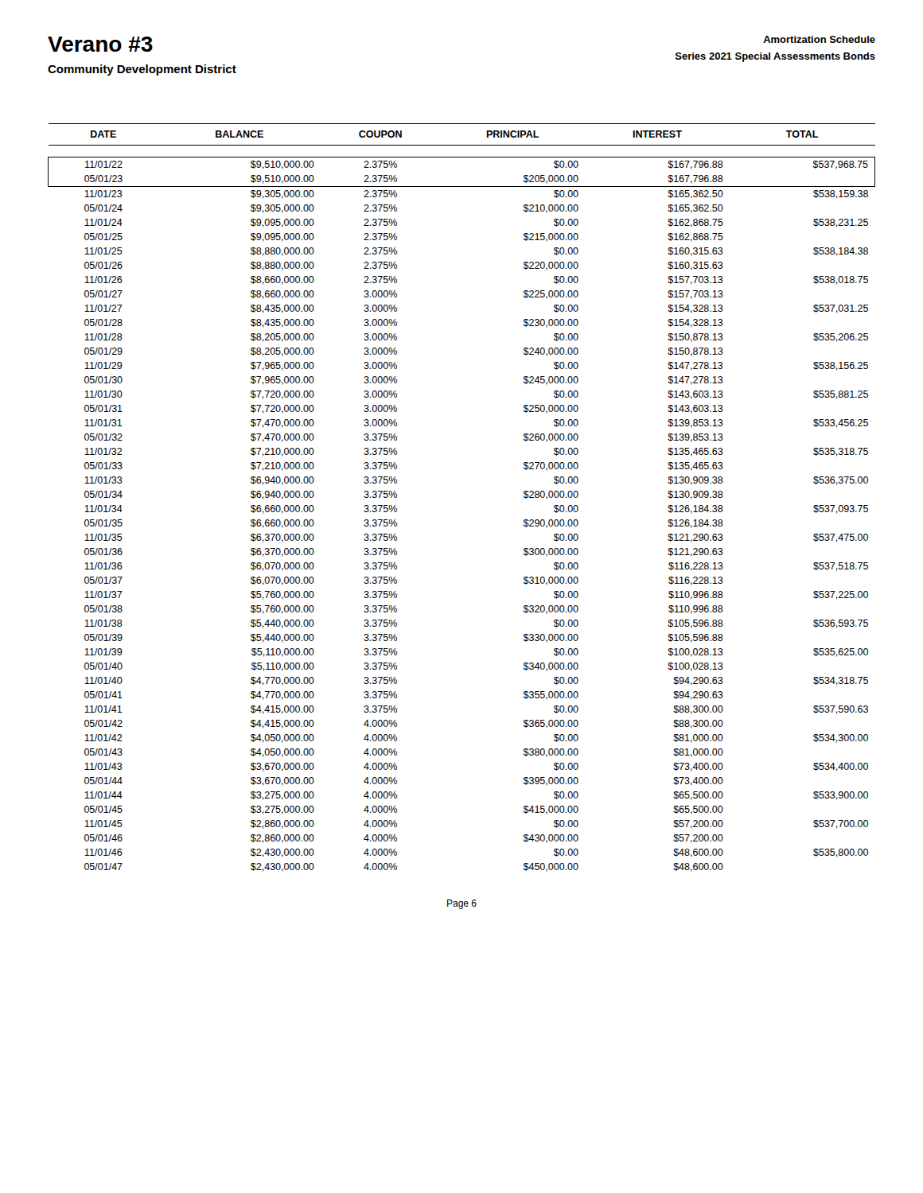Verano #3
Community Development District
Amortization Schedule
Series 2021 Special Assessments Bonds
| DATE | BALANCE | COUPON | PRINCIPAL | INTEREST | TOTAL |
| --- | --- | --- | --- | --- | --- |
| 11/01/22 | $9,510,000.00 | 2.375% | $0.00 | $167,796.88 | $537,968.75 |
| 05/01/23 | $9,510,000.00 | 2.375% | $205,000.00 | $167,796.88 | |
| 11/01/23 | $9,305,000.00 | 2.375% | $0.00 | $165,362.50 | $538,159.38 |
| 05/01/24 | $9,305,000.00 | 2.375% | $210,000.00 | $165,362.50 | |
| 11/01/24 | $9,095,000.00 | 2.375% | $0.00 | $162,868.75 | $538,231.25 |
| 05/01/25 | $9,095,000.00 | 2.375% | $215,000.00 | $162,868.75 | |
| 11/01/25 | $8,880,000.00 | 2.375% | $0.00 | $160,315.63 | $538,184.38 |
| 05/01/26 | $8,880,000.00 | 2.375% | $220,000.00 | $160,315.63 | |
| 11/01/26 | $8,660,000.00 | 2.375% | $0.00 | $157,703.13 | $538,018.75 |
| 05/01/27 | $8,660,000.00 | 3.000% | $225,000.00 | $157,703.13 | |
| 11/01/27 | $8,435,000.00 | 3.000% | $0.00 | $154,328.13 | $537,031.25 |
| 05/01/28 | $8,435,000.00 | 3.000% | $230,000.00 | $154,328.13 | |
| 11/01/28 | $8,205,000.00 | 3.000% | $0.00 | $150,878.13 | $535,206.25 |
| 05/01/29 | $8,205,000.00 | 3.000% | $240,000.00 | $150,878.13 | |
| 11/01/29 | $7,965,000.00 | 3.000% | $0.00 | $147,278.13 | $538,156.25 |
| 05/01/30 | $7,965,000.00 | 3.000% | $245,000.00 | $147,278.13 | |
| 11/01/30 | $7,720,000.00 | 3.000% | $0.00 | $143,603.13 | $535,881.25 |
| 05/01/31 | $7,720,000.00 | 3.000% | $250,000.00 | $143,603.13 | |
| 11/01/31 | $7,470,000.00 | 3.000% | $0.00 | $139,853.13 | $533,456.25 |
| 05/01/32 | $7,470,000.00 | 3.375% | $260,000.00 | $139,853.13 | |
| 11/01/32 | $7,210,000.00 | 3.375% | $0.00 | $135,465.63 | $535,318.75 |
| 05/01/33 | $7,210,000.00 | 3.375% | $270,000.00 | $135,465.63 | |
| 11/01/33 | $6,940,000.00 | 3.375% | $0.00 | $130,909.38 | $536,375.00 |
| 05/01/34 | $6,940,000.00 | 3.375% | $280,000.00 | $130,909.38 | |
| 11/01/34 | $6,660,000.00 | 3.375% | $0.00 | $126,184.38 | $537,093.75 |
| 05/01/35 | $6,660,000.00 | 3.375% | $290,000.00 | $126,184.38 | |
| 11/01/35 | $6,370,000.00 | 3.375% | $0.00 | $121,290.63 | $537,475.00 |
| 05/01/36 | $6,370,000.00 | 3.375% | $300,000.00 | $121,290.63 | |
| 11/01/36 | $6,070,000.00 | 3.375% | $0.00 | $116,228.13 | $537,518.75 |
| 05/01/37 | $6,070,000.00 | 3.375% | $310,000.00 | $116,228.13 | |
| 11/01/37 | $5,760,000.00 | 3.375% | $0.00 | $110,996.88 | $537,225.00 |
| 05/01/38 | $5,760,000.00 | 3.375% | $320,000.00 | $110,996.88 | |
| 11/01/38 | $5,440,000.00 | 3.375% | $0.00 | $105,596.88 | $536,593.75 |
| 05/01/39 | $5,440,000.00 | 3.375% | $330,000.00 | $105,596.88 | |
| 11/01/39 | $5,110,000.00 | 3.375% | $0.00 | $100,028.13 | $535,625.00 |
| 05/01/40 | $5,110,000.00 | 3.375% | $340,000.00 | $100,028.13 | |
| 11/01/40 | $4,770,000.00 | 3.375% | $0.00 | $94,290.63 | $534,318.75 |
| 05/01/41 | $4,770,000.00 | 3.375% | $355,000.00 | $94,290.63 | |
| 11/01/41 | $4,415,000.00 | 3.375% | $0.00 | $88,300.00 | $537,590.63 |
| 05/01/42 | $4,415,000.00 | 4.000% | $365,000.00 | $88,300.00 | |
| 11/01/42 | $4,050,000.00 | 4.000% | $0.00 | $81,000.00 | $534,300.00 |
| 05/01/43 | $4,050,000.00 | 4.000% | $380,000.00 | $81,000.00 | |
| 11/01/43 | $3,670,000.00 | 4.000% | $0.00 | $73,400.00 | $534,400.00 |
| 05/01/44 | $3,670,000.00 | 4.000% | $395,000.00 | $73,400.00 | |
| 11/01/44 | $3,275,000.00 | 4.000% | $0.00 | $65,500.00 | $533,900.00 |
| 05/01/45 | $3,275,000.00 | 4.000% | $415,000.00 | $65,500.00 | |
| 11/01/45 | $2,860,000.00 | 4.000% | $0.00 | $57,200.00 | $537,700.00 |
| 05/01/46 | $2,860,000.00 | 4.000% | $430,000.00 | $57,200.00 | |
| 11/01/46 | $2,430,000.00 | 4.000% | $0.00 | $48,600.00 | $535,800.00 |
| 05/01/47 | $2,430,000.00 | 4.000% | $450,000.00 | $48,600.00 | |
Page 6